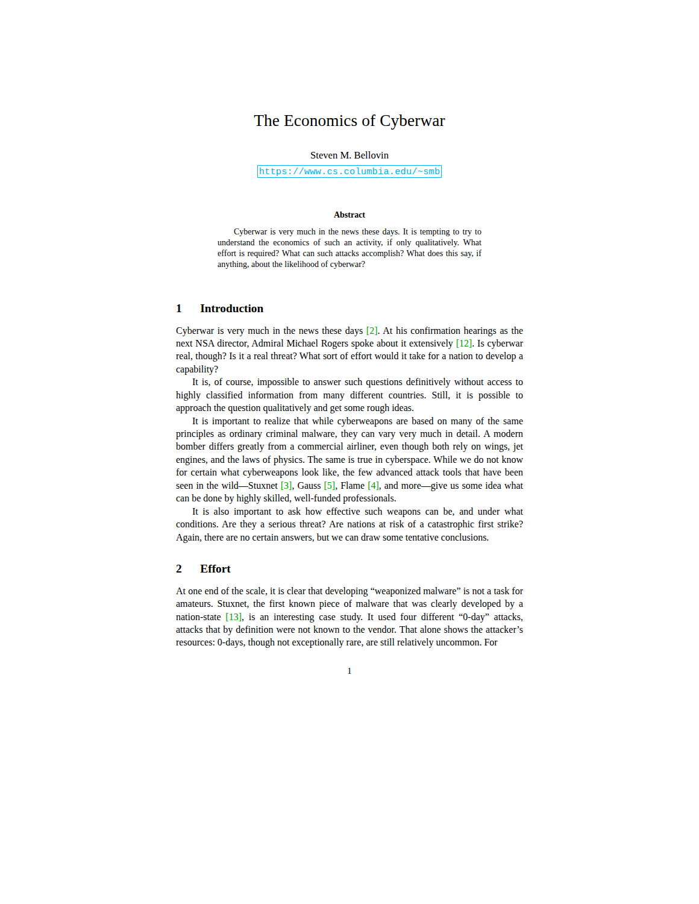The Economics of Cyberwar
Steven M. Bellovin
https://www.cs.columbia.edu/~smb
Abstract
Cyberwar is very much in the news these days. It is tempting to try to understand the economics of such an activity, if only qualitatively. What effort is required? What can such attacks accomplish? What does this say, if anything, about the likelihood of cyberwar?
1 Introduction
Cyberwar is very much in the news these days [2]. At his confirmation hearings as the next NSA director, Admiral Michael Rogers spoke about it extensively [12]. Is cyberwar real, though? Is it a real threat? What sort of effort would it take for a nation to develop a capability?
It is, of course, impossible to answer such questions definitively without access to highly classified information from many different countries. Still, it is possible to approach the question qualitatively and get some rough ideas.
It is important to realize that while cyberweapons are based on many of the same principles as ordinary criminal malware, they can vary very much in detail. A modern bomber differs greatly from a commercial airliner, even though both rely on wings, jet engines, and the laws of physics. The same is true in cyberspace. While we do not know for certain what cyberweapons look like, the few advanced attack tools that have been seen in the wild—Stuxnet [3], Gauss [5], Flame [4], and more—give us some idea what can be done by highly skilled, well-funded professionals.
It is also important to ask how effective such weapons can be, and under what conditions. Are they a serious threat? Are nations at risk of a catastrophic first strike? Again, there are no certain answers, but we can draw some tentative conclusions.
2 Effort
At one end of the scale, it is clear that developing “weaponized malware” is not a task for amateurs. Stuxnet, the first known piece of malware that was clearly developed by a nation-state [13], is an interesting case study. It used four different “0-day” attacks, attacks that by definition were not known to the vendor. That alone shows the attacker’s resources: 0-days, though not exceptionally rare, are still relatively uncommon. For
1